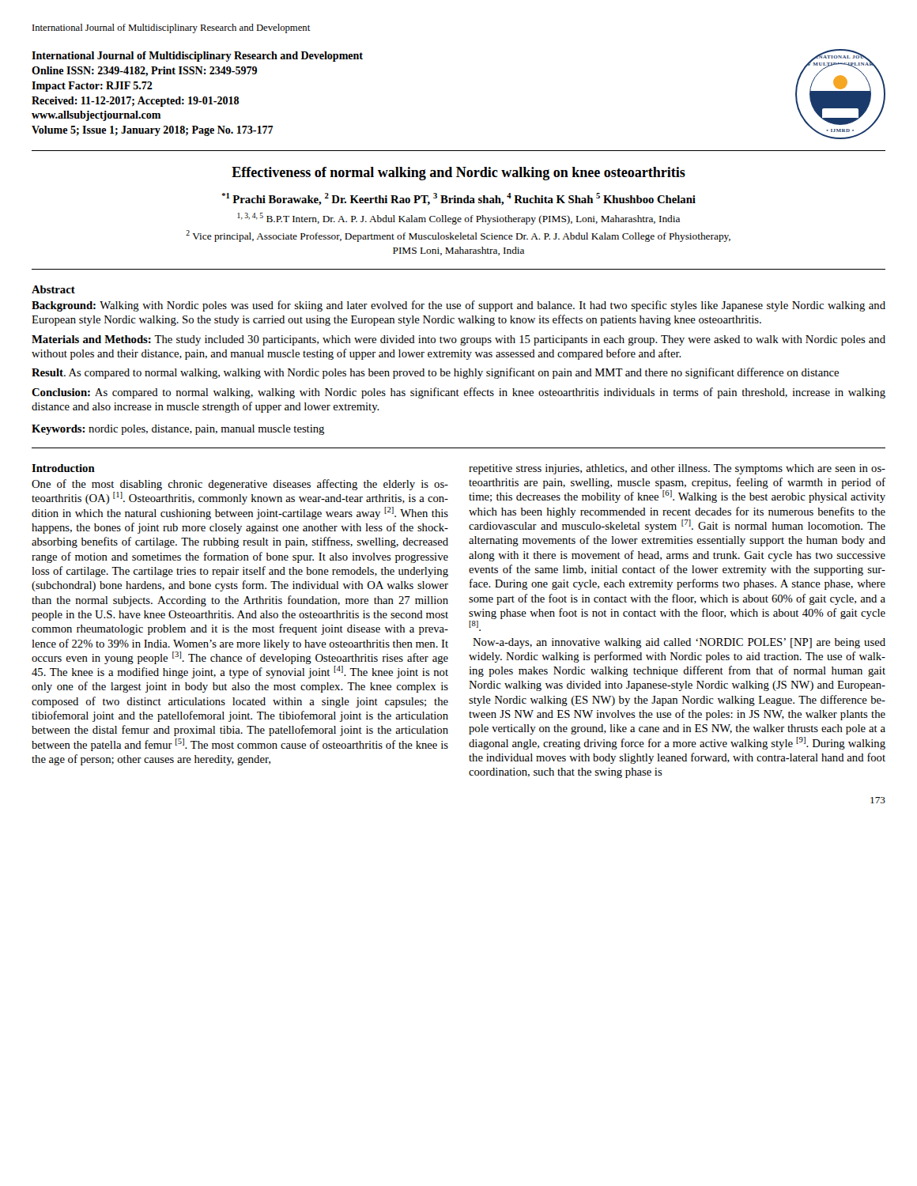International Journal of Multidisciplinary Research and Development
International Journal of Multidisciplinary Research and Development
Online ISSN: 2349-4182, Print ISSN: 2349-5979
Impact Factor: RJIF 5.72
Received: 11-12-2017; Accepted: 19-01-2018
www.allsubjectjournal.com
Volume 5; Issue 1; January 2018; Page No. 173-177
INTERNATIONAL JOURNAL OF MULTIDISCIPLINARY RESEARCH • IJMRD •
Effectiveness of normal walking and Nordic walking on knee osteoarthritis
*1 Prachi Borawake, 2 Dr. Keerthi Rao PT, 3 Brinda shah, 4 Ruchita K Shah 5 Khushboo Chelani
1, 3, 4, 5 B.P.T Intern, Dr. A. P. J. Abdul Kalam College of Physiotherapy (PIMS), Loni, Maharashtra, India
2 Vice principal, Associate Professor, Department of Musculoskeletal Science Dr. A. P. J. Abdul Kalam College of Physiotherapy,
PIMS Loni, Maharashtra, India
Abstract
Background: Walking with Nordic poles was used for skiing and later evolved for the use of support and balance. It had two specific styles like Japanese style Nordic walking and European style Nordic walking. So the study is carried out using the European style Nordic walking to know its effects on patients having knee osteoarthritis.
Materials and Methods: The study included 30 participants, which were divided into two groups with 15 participants in each group. They were asked to walk with Nordic poles and without poles and their distance, pain, and manual muscle testing of upper and lower extremity was assessed and compared before and after.
Result. As compared to normal walking, walking with Nordic poles has been proved to be highly significant on pain and MMT and there no significant difference on distance
Conclusion: As compared to normal walking, walking with Nordic poles has significant effects in knee osteoarthritis individuals in terms of pain threshold, increase in walking distance and also increase in muscle strength of upper and lower extremity.
Keywords: nordic poles, distance, pain, manual muscle testing
Introduction
One of the most disabling chronic degenerative diseases affecting the elderly is osteoarthritis (OA) [1]. Osteoarthritis, commonly known as wear-and-tear arthritis, is a condition in which the natural cushioning between joint-cartilage wears away [2]. When this happens, the bones of joint rub more closely against one another with less of the shock-absorbing benefits of cartilage. The rubbing result in pain, stiffness, swelling, decreased range of motion and sometimes the formation of bone spur. It also involves progressive loss of cartilage. The cartilage tries to repair itself and the bone remodels, the underlying (subchondral) bone hardens, and bone cysts form. The individual with OA walks slower than the normal subjects. According to the Arthritis foundation, more than 27 million people in the U.S. have knee Osteoarthritis. And also the osteoarthritis is the second most common rheumatologic problem and it is the most frequent joint disease with a prevalence of 22% to 39% in India. Women’s are more likely to have osteoarthritis then men. It occurs even in young people [3]. The chance of developing Osteoarthritis rises after age 45. The knee is a modified hinge joint, a type of synovial joint [4]. The knee joint is not only one of the largest joint in body but also the most complex. The knee complex is composed of two distinct articulations located within a single joint capsules; the tibiofemoral joint and the patellofemoral joint. The tibiofemoral joint is the articulation between the distal femur and proximal tibia. The patellofemoral joint is the articulation between the patella and femur [5]. The most common cause of osteoarthritis of the knee is the age of person; other causes are heredity, gender,
repetitive stress injuries, athletics, and other illness. The symptoms which are seen in osteoarthritis are pain, swelling, muscle spasm, crepitus, feeling of warmth in period of time; this decreases the mobility of knee [6]. Walking is the best aerobic physical activity which has been highly recommended in recent decades for its numerous benefits to the cardiovascular and musculo-skeletal system [7]. Gait is normal human locomotion. The alternating movements of the lower extremities essentially support the human body and along with it there is movement of head, arms and trunk. Gait cycle has two successive events of the same limb, initial contact of the lower extremity with the supporting surface. During one gait cycle, each extremity performs two phases. A stance phase, where some part of the foot is in contact with the floor, which is about 60% of gait cycle, and a swing phase when foot is not in contact with the floor, which is about 40% of gait cycle [8].
Now-a-days, an innovative walking aid called ‘NORDIC POLES’ [NP] are being used widely. Nordic walking is performed with Nordic poles to aid traction. The use of walking poles makes Nordic walking technique different from that of normal human gait Nordic walking was divided into Japanese-style Nordic walking (JS NW) and European-style Nordic walking (ES NW) by the Japan Nordic walking League. The difference between JS NW and ES NW involves the use of the poles: in JS NW, the walker plants the pole vertically on the ground, like a cane and in ES NW, the walker thrusts each pole at a diagonal angle, creating driving force for a more active walking style [9]. During walking the individual moves with body slightly leaned forward, with contra-lateral hand and foot coordination, such that the swing phase is
173